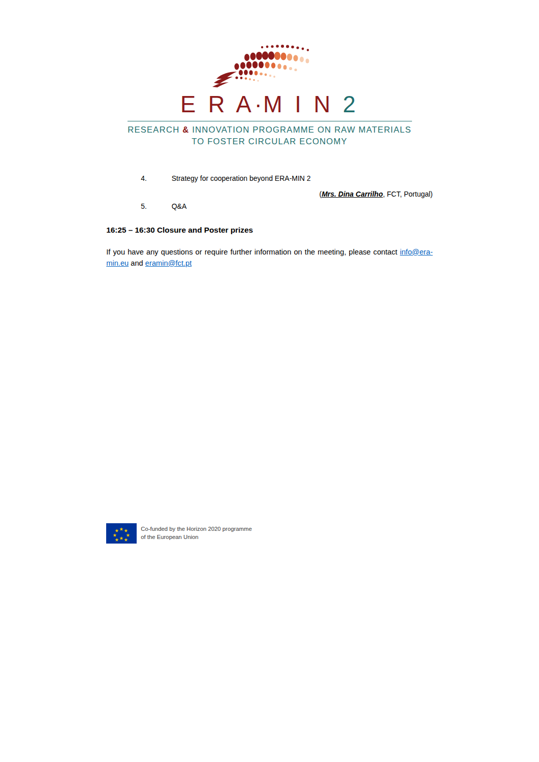E R A·M I N 2
RESEARCH & INNOVATION PROGRAMME ON RAW MATERIALS
TO FOSTER CIRCULAR ECONOMY
4. Strategy for cooperation beyond ERA-MIN 2
(Mrs. Dina Carrilho, FCT, Portugal)
5. Q&A
16:25 – 16:30 Closure and Poster prizes
If you have any questions or require further information on the meeting, please contact info@era-min.eu and eramin@fct.pt
Co-funded by the Horizon 2020 programme
of the European Union